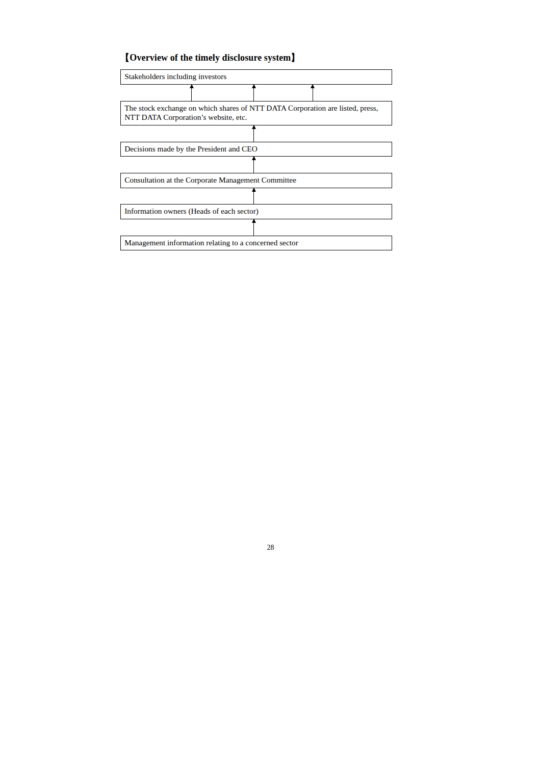【Overview of the timely disclosure system】
Stakeholders including investors
The stock exchange on which shares of NTT DATA Corporation are listed, press, NTT DATA Corporation’s website, etc.
Decisions made by the President and CEO
Consultation at the Corporate Management Committee
Information owners (Heads of each sector)
Management information relating to a concerned sector
28